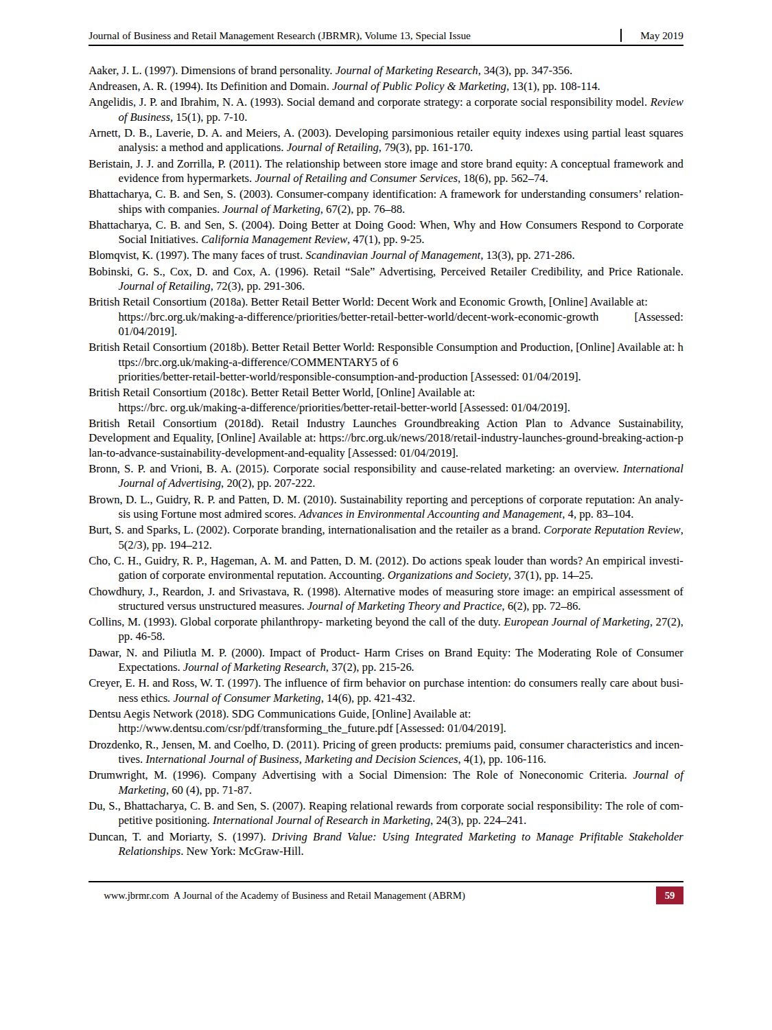Journal of Business and Retail Management Research (JBRMR), Volume 13, Special Issue
May 2019
Aaker, J. L. (1997). Dimensions of brand personality. Journal of Marketing Research, 34(3), pp. 347-356.
Andreasen, A. R. (1994). Its Definition and Domain. Journal of Public Policy & Marketing, 13(1), pp. 108-114.
Angelidis, J. P. and Ibrahim, N. A. (1993). Social demand and corporate strategy: a corporate social responsibility model. Review of Business, 15(1), pp. 7-10.
Arnett, D. B., Laverie, D. A. and Meiers, A. (2003). Developing parsimonious retailer equity indexes using partial least squares analysis: a method and applications. Journal of Retailing, 79(3), pp. 161-170.
Beristain, J. J. and Zorrilla, P. (2011). The relationship between store image and store brand equity: A conceptual framework and evidence from hypermarkets. Journal of Retailing and Consumer Services, 18(6), pp. 562–74.
Bhattacharya, C. B. and Sen, S. (2003). Consumer-company identification: A framework for understanding consumers’ relationships with companies. Journal of Marketing, 67(2), pp. 76–88.
Bhattacharya, C. B. and Sen, S. (2004). Doing Better at Doing Good: When, Why and How Consumers Respond to Corporate Social Initiatives. California Management Review, 47(1), pp. 9-25.
Blomqvist, K. (1997). The many faces of trust. Scandinavian Journal of Management, 13(3), pp. 271-286.
Bobinski, G. S., Cox, D. and Cox, A. (1996). Retail “Sale” Advertising, Perceived Retailer Credibility, and Price Rationale. Journal of Retailing, 72(3), pp. 291-306.
British Retail Consortium (2018a). Better Retail Better World: Decent Work and Economic Growth, [Online] Available at:
https://brc.org.uk/making-a-difference/priorities/better-retail-better-world/decent-work-economic-growth [Assessed: 01/04/2019].
British Retail Consortium (2018b). Better Retail Better World: Responsible Consumption and Production, [Online] Available at: https://brc.org.uk/making‑a‑difference/COMMENTARY5 of 6
priorities/better-retail-better-world/responsible-consumption-and-production [Assessed: 01/04/2019].
British Retail Consortium (2018c). Better Retail Better World, [Online] Available at:
https://brc. org.uk/making-a-difference/priorities/better-retail-better-world [Assessed: 01/04/2019].
British Retail Consortium (2018d). Retail Industry Launches Groundbreaking Action Plan to Advance Sustainability, Development and Equality, [Online] Available at: https://brc.org.uk/news/2018/retail-industry-launches-ground-breaking-action-plan-to-advance-sustainability-development-and-equality [Assessed: 01/04/2019].
Bronn, S. P. and Vrioni, B. A. (2015). Corporate social responsibility and cause-related marketing: an overview. International Journal of Advertising, 20(2), pp. 207-222.
Brown, D. L., Guidry, R. P. and Patten, D. M. (2010). Sustainability reporting and perceptions of corporate reputation: An analysis using Fortune most admired scores. Advances in Environmental Accounting and Management, 4, pp. 83–104.
Burt, S. and Sparks, L. (2002). Corporate branding, internationalisation and the retailer as a brand. Corporate Reputation Review, 5(2/3), pp. 194–212.
Cho, C. H., Guidry, R. P., Hageman, A. M. and Patten, D. M. (2012). Do actions speak louder than words? An empirical investigation of corporate environmental reputation. Accounting. Organizations and Society, 37(1), pp. 14–25.
Chowdhury, J., Reardon, J. and Srivastava, R. (1998). Alternative modes of measuring store image: an empirical assessment of structured versus unstructured measures. Journal of Marketing Theory and Practice, 6(2), pp. 72–86.
Collins, M. (1993). Global corporate philanthropy- marketing beyond the call of the duty. European Journal of Marketing, 27(2), pp. 46-58.
Dawar, N. and Piliutla M. P. (2000). Impact of Product- Harm Crises on Brand Equity: The Moderating Role of Consumer Expectations. Journal of Marketing Research, 37(2), pp. 215-26.
Creyer, E. H. and Ross, W. T. (1997). The influence of firm behavior on purchase intention: do consumers really care about business ethics. Journal of Consumer Marketing, 14(6), pp. 421-432.
Dentsu Aegis Network (2018). SDG Communications Guide, [Online] Available at:
http://www.dentsu.com/csr/pdf/transforming_the_future.pdf [Assessed: 01/04/2019].
Drozdenko, R., Jensen, M. and Coelho, D. (2011). Pricing of green products: premiums paid, consumer characteristics and incentives. International Journal of Business, Marketing and Decision Sciences, 4(1), pp. 106-116.
Drumwright, M. (1996). Company Advertising with a Social Dimension: The Role of Noneconomic Criteria. Journal of Marketing, 60 (4), pp. 71-87.
Du, S., Bhattacharya, C. B. and Sen, S. (2007). Reaping relational rewards from corporate social responsibility: The role of competitive positioning. International Journal of Research in Marketing, 24(3), pp. 224–241.
Duncan, T. and Moriarty, S. (1997). Driving Brand Value: Using Integrated Marketing to Manage Prifitable Stakeholder Relationships. New York: McGraw-Hill.
www.jbrmr.com A Journal of the Academy of Business and Retail Management (ABRM)
59